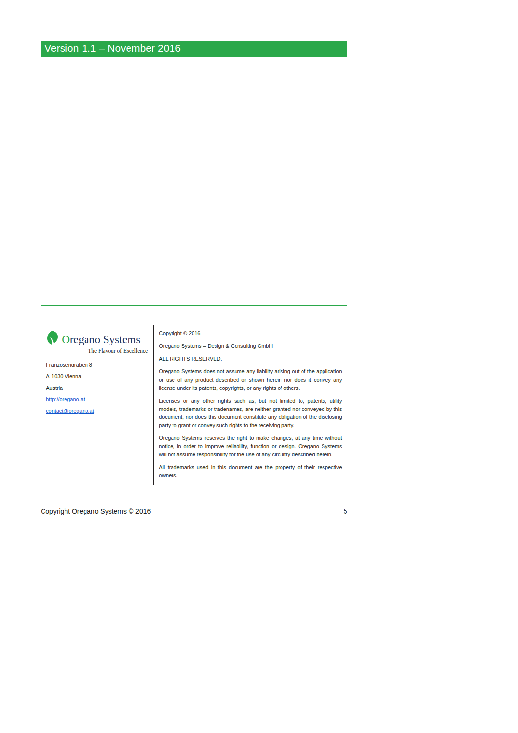Version 1.1 – November 2016
| O regano Systems The Flavour of Excellence Franzosengraben 8 A-1030 Vienna Austria http://oregano.at contact@oregano.at | Copyright © 2016 Oregano Systems – Design & Consulting GmbH ALL RIGHTS RESERVED. Oregano Systems does not assume any liability arising out of the application or use of any product described or shown herein nor does it convey any license under its patents, copyrights, or any rights of others. Licenses or any other rights such as, but not limited to, patents, utility models, trademarks or tradenames, are neither granted nor conveyed by this document, nor does this document constitute any obligation of the disclosing party to grant or convey such rights to the receiving party. Oregano Systems reserves the right to make changes, at any time without notice, in order to improve reliability, function or design. Oregano Systems will not assume responsibility for the use of any circuitry described herein. All trademarks used in this document are the property of their respective owners. |
Copyright Oregano Systems © 2016 5